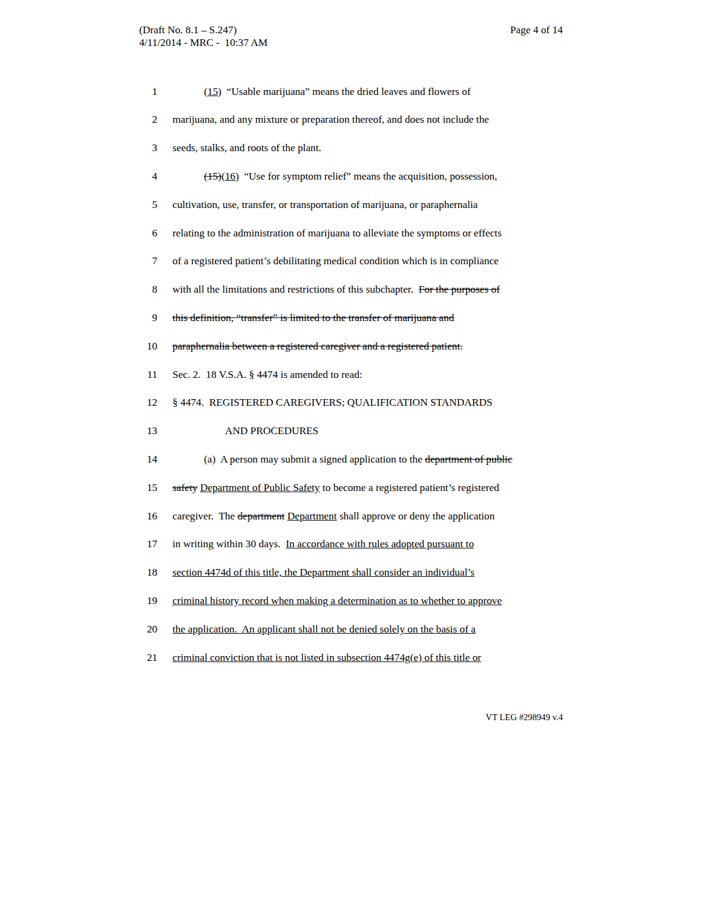(Draft No. 8.1 – S.247)
4/11/2014 - MRC - 10:37 AM
Page 4 of 14
(15) “Usable marijuana” means the dried leaves and flowers of
marijuana, and any mixture or preparation thereof, and does not include the
seeds, stalks, and roots of the plant.
(15)(16) “Use for symptom relief” means the acquisition, possession,
cultivation, use, transfer, or transportation of marijuana, or paraphernalia
relating to the administration of marijuana to alleviate the symptoms or effects
of a registered patient’s debilitating medical condition which is in compliance
with all the limitations and restrictions of this subchapter. For the purposes of
this definition, “transfer” is limited to the transfer of marijuana and
paraphernalia between a registered caregiver and a registered patient.
Sec. 2. 18 V.S.A. § 4474 is amended to read:
§ 4474. REGISTERED CAREGIVERS; QUALIFICATION STANDARDS
AND PROCEDURES
(a) A person may submit a signed application to the department of public
safety Department of Public Safety to become a registered patient’s registered
caregiver. The department Department shall approve or deny the application
in writing within 30 days. In accordance with rules adopted pursuant to
section 4474d of this title, the Department shall consider an individual’s
criminal history record when making a determination as to whether to approve
the application. An applicant shall not be denied solely on the basis of a
criminal conviction that is not listed in subsection 4474g(e) of this title or
VT LEG #298949 v.4